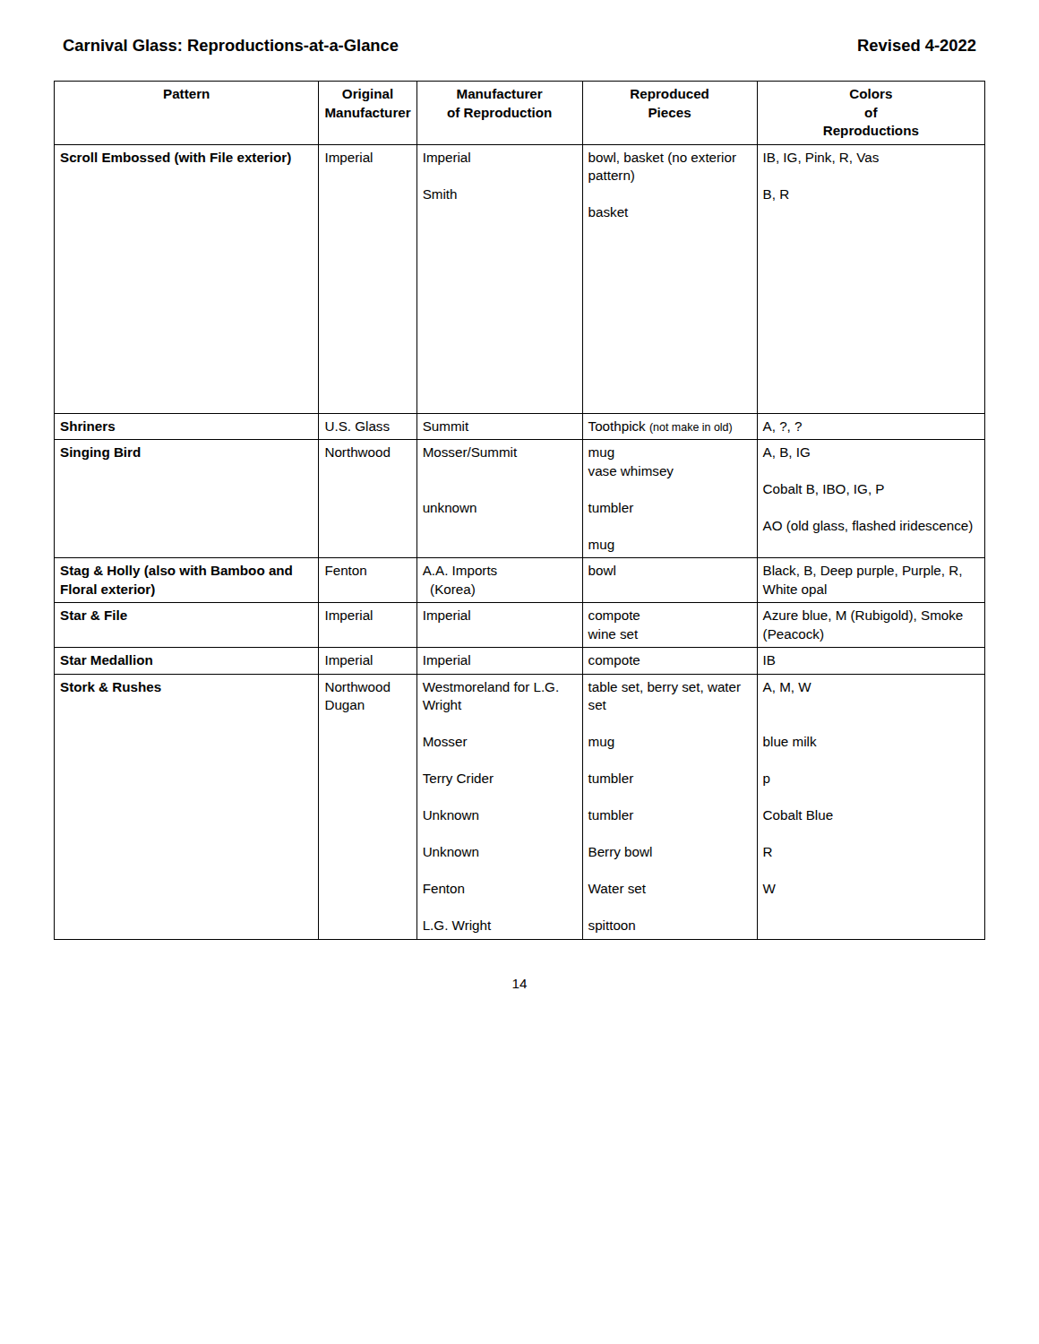Carnival Glass: Reproductions-at-a-Glance Revised 4-2022
| Pattern | Original Manufacturer | Manufacturer of Reproduction | Reproduced Pieces | Colors of Reproductions |
| --- | --- | --- | --- | --- |
| Scroll Embossed (with File exterior) | Imperial | Imperial Smith | bowl, basket (no exterior pattern) basket | IB, IG, Pink, R, Vas B, R |
| Shriners | U.S. Glass | Summit | Toothpick (not make in old) | A, ?, ? |
| Singing Bird | Northwood | Mosser/Summit unknown | mug vase whimsey tumbler mug | A, B, IG Cobalt B, IBO, IG, P AO (old glass, flashed iridescence) |
| Stag & Holly (also with Bamboo and Floral exterior) | Fenton | A.A. Imports (Korea) | bowl | Black, B, Deep purple, Purple, R, White opal |
| Star & File | Imperial | Imperial | compote wine set | Azure blue, M (Rubigold), Smoke (Peacock) |
| Star Medallion | Imperial | Imperial | compote | IB |
| Stork & Rushes | Northwood Dugan | Westmoreland for L.G. Wright Mosser Terry Crider Unknown Unknown Fenton L.G. Wright | table set, berry set, water set mug tumbler tumbler Berry bowl Water set spittoon | A, M, W blue milk p Cobalt Blue R W |
14